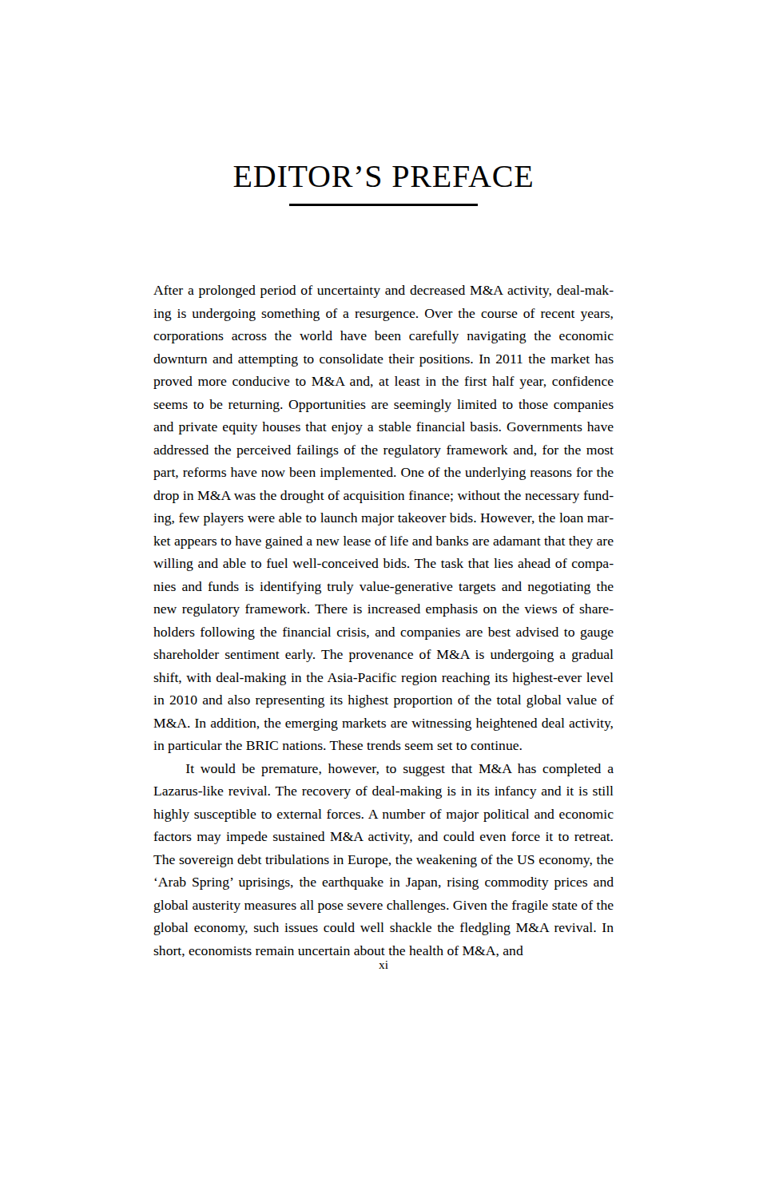EDITOR’S PREFACE
After a prolonged period of uncertainty and decreased M&A activity, deal-making is undergoing something of a resurgence. Over the course of recent years, corporations across the world have been carefully navigating the economic downturn and attempting to consolidate their positions. In 2011 the market has proved more conducive to M&A and, at least in the first half year, confidence seems to be returning. Opportunities are seemingly limited to those companies and private equity houses that enjoy a stable financial basis. Governments have addressed the perceived failings of the regulatory framework and, for the most part, reforms have now been implemented. One of the underlying reasons for the drop in M&A was the drought of acquisition finance; without the necessary funding, few players were able to launch major takeover bids. However, the loan market appears to have gained a new lease of life and banks are adamant that they are willing and able to fuel well-conceived bids. The task that lies ahead of companies and funds is identifying truly value-generative targets and negotiating the new regulatory framework. There is increased emphasis on the views of shareholders following the financial crisis, and companies are best advised to gauge shareholder sentiment early. The provenance of M&A is undergoing a gradual shift, with deal-making in the Asia-Pacific region reaching its highest-ever level in 2010 and also representing its highest proportion of the total global value of M&A. In addition, the emerging markets are witnessing heightened deal activity, in particular the BRIC nations. These trends seem set to continue.
It would be premature, however, to suggest that M&A has completed a Lazarus-like revival. The recovery of deal-making is in its infancy and it is still highly susceptible to external forces. A number of major political and economic factors may impede sustained M&A activity, and could even force it to retreat. The sovereign debt tribulations in Europe, the weakening of the US economy, the ‘Arab Spring’ uprisings, the earthquake in Japan, rising commodity prices and global austerity measures all pose severe challenges. Given the fragile state of the global economy, such issues could well shackle the fledgling M&A revival. In short, economists remain uncertain about the health of M&A, and
xi